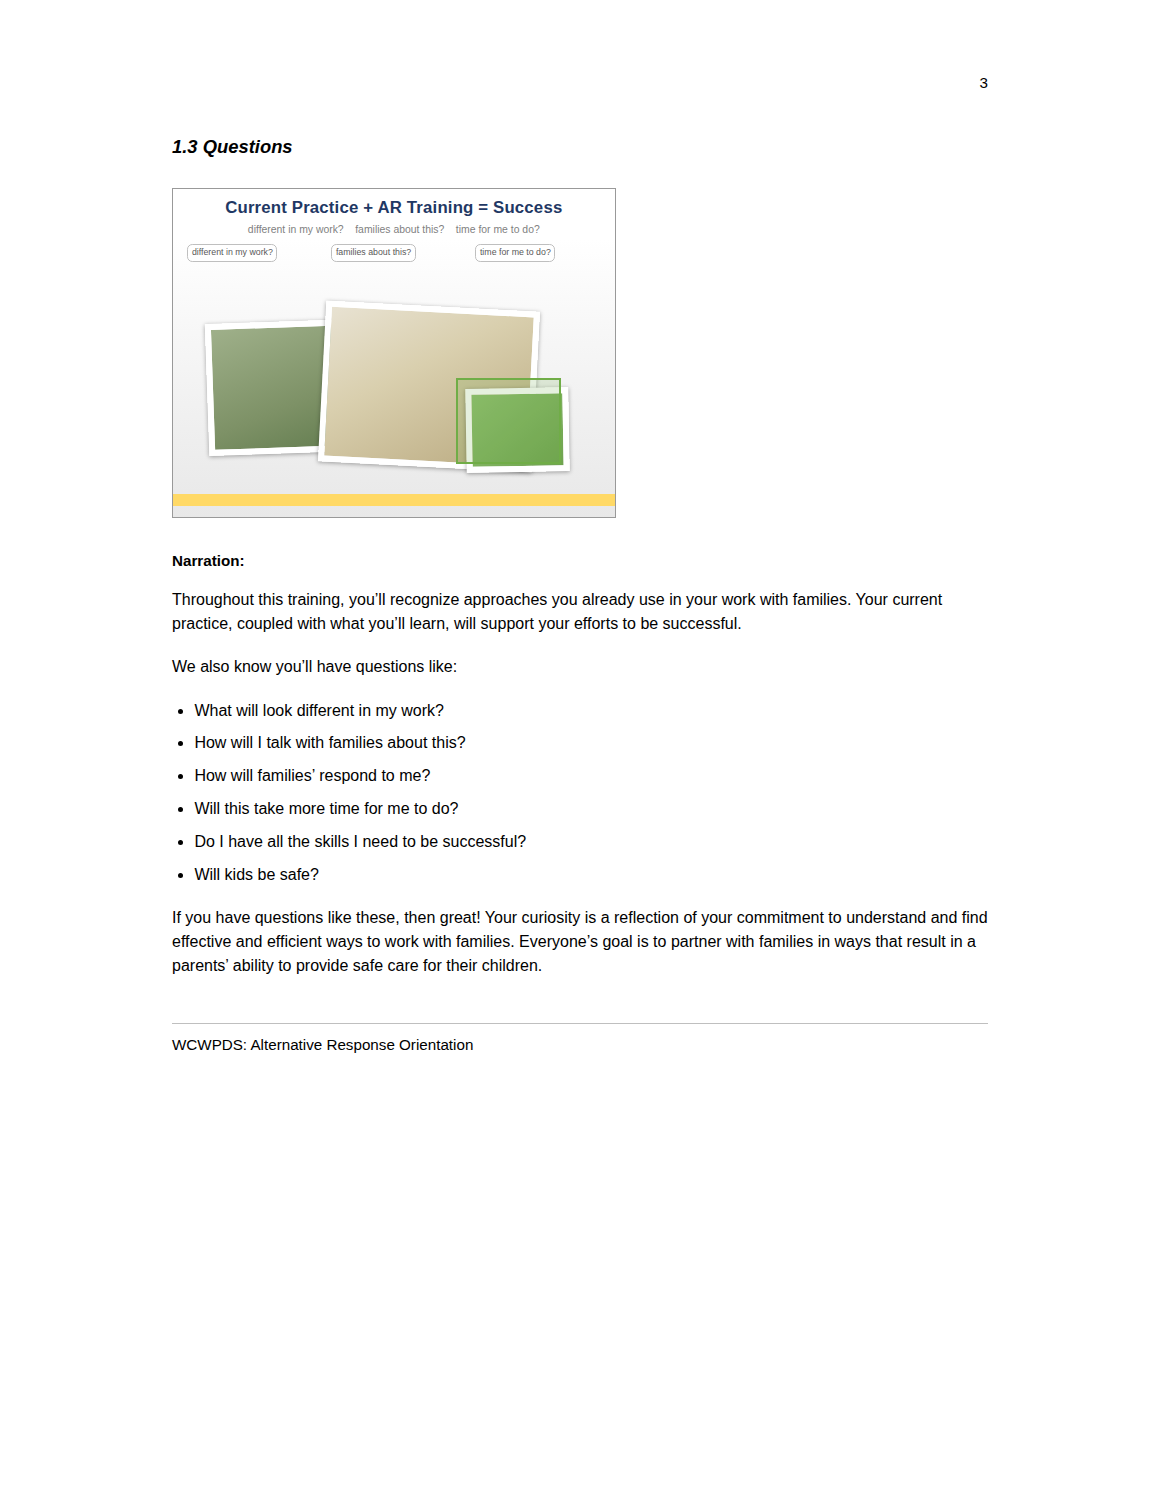3
1.3 Questions
Current Practice + AR Training = Success different in my work? families about this? time for me to do?
different in my work?
families about this?
time for me to do?
Narration:
Throughout this training, you’ll recognize approaches you already use in your work with families. Your current practice, coupled with what you’ll learn, will support your efforts to be successful.
We also know you’ll have questions like:
What will look different in my work?
How will I talk with families about this?
How will families’ respond to me?
Will this take more time for me to do?
Do I have all the skills I need to be successful?
Will kids be safe?
If you have questions like these, then great! Your curiosity is a reflection of your commitment to understand and find effective and efficient ways to work with families. Everyone’s goal is to partner with families in ways that result in a parents’ ability to provide safe care for their children.
WCWPDS: Alternative Response Orientation